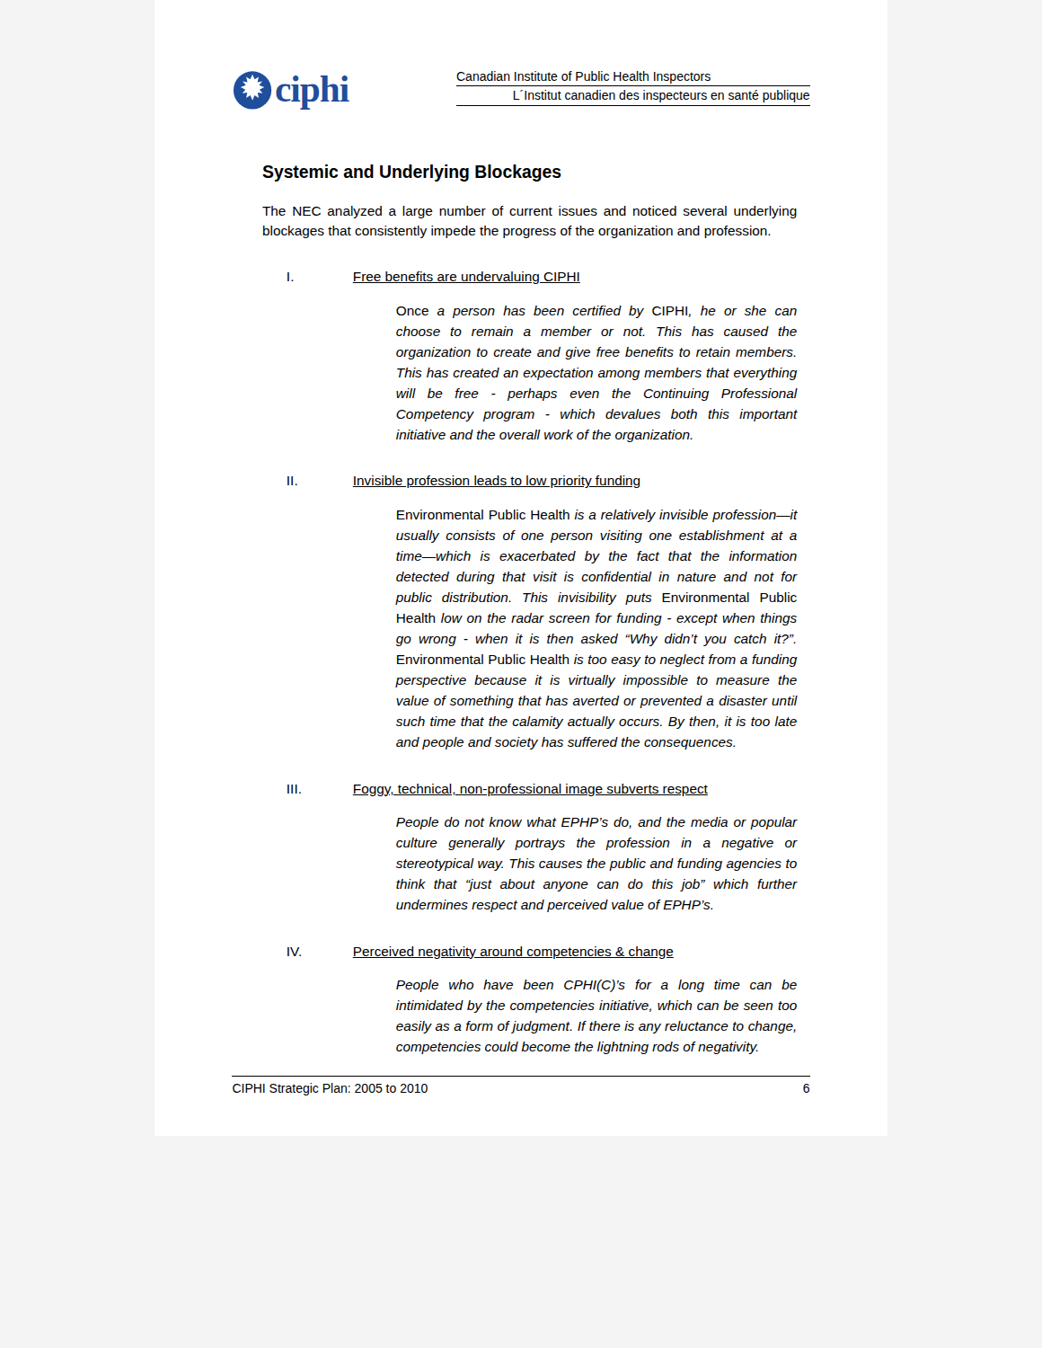CIPHI ciphi
Canadian Institute of Public Health Inspectors
L´Institut canadien des inspecteurs en santé publique
Systemic and Underlying Blockages
The NEC analyzed a large number of current issues and noticed several underlying blockages that consistently impede the progress of the organization and profession.
Free benefits are undervaluing CIPHI
Once a person has been certified by CIPHI, he or she can choose to remain a member or not. This has caused the organization to create and give free benefits to retain members. This has created an expectation among members that everything will be free - perhaps even the Continuing Professional Competency program - which devalues both this important initiative and the overall work of the organization.
Invisible profession leads to low priority funding
Environmental Public Health is a relatively invisible profession—it usually consists of one person visiting one establishment at a time—which is exacerbated by the fact that the information detected during that visit is confidential in nature and not for public distribution. This invisibility puts Environmental Public Health low on the radar screen for funding - except when things go wrong - when it is then asked “Why didn’t you catch it?”. Environmental Public Health is too easy to neglect from a funding perspective because it is virtually impossible to measure the value of something that has averted or prevented a disaster until such time that the calamity actually occurs. By then, it is too late and people and society has suffered the consequences.
Foggy, technical, non-professional image subverts respect
People do not know what EPHP’s do, and the media or popular culture generally portrays the profession in a negative or stereotypical way. This causes the public and funding agencies to think that “just about anyone can do this job” which further undermines respect and perceived value of EPHP’s.
Perceived negativity around competencies & change
People who have been CPHI(C)’s for a long time can be intimidated by the competencies initiative, which can be seen too easily as a form of judgment. If there is any reluctance to change, competencies could become the lightning rods of negativity.
CIPHI Strategic Plan: 2005 to 2010 6